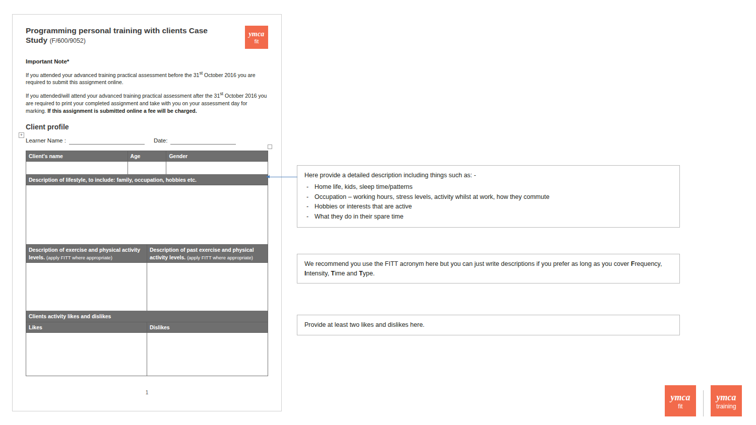Programming personal training with clients Case Study (F/600/9052)
ymca fit
Important Note*
If you attended your advanced training practical assessment before the 31st October 2016 you are required to submit this assignment online.
If you attended/will attend your advanced training practical assessment after the 31st October 2016 you are required to print your completed assignment and take with you on your assessment day for marking. If this assignment is submitted online a fee will be charged.
+
Client profile
Learner Name :
Date:
| Client's name | Age | Gender |
| --- | --- | --- |
| Description of lifestyle, to include: family, occupation, hobbies etc. |
| Description of exercise and physical activity levels. (apply FITT where appropriate) | Description of past exercise and physical activity levels. (apply FITT where appropriate) |
| --- | --- |
| Clients activity likes and dislikes |
| Likes | Dislikes |
1
Here provide a detailed description including things such as: -
Home life, kids, sleep time/patterns
Occupation – working hours, stress levels, activity whilst at work, how they commute
Hobbies or interests that are active
What they do in their spare time
We recommend you use the FITT acronym here but you can just write descriptions if you prefer as long as you cover Frequency, Intensity, Time and Type.
Provide at least two likes and dislikes here.
ymca fit
ymca training